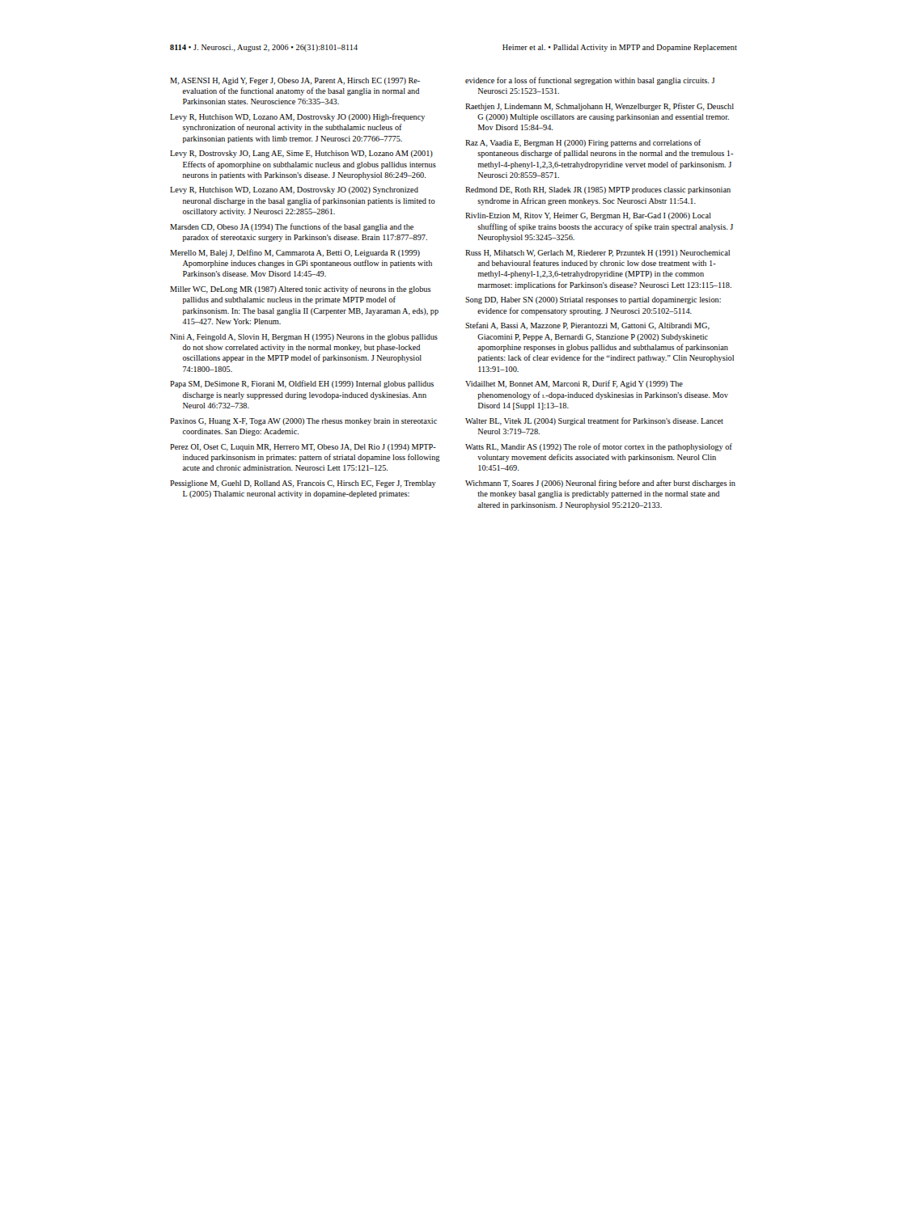8114 • J. Neurosci., August 2, 2006 • 26(31):8101–8114
Heimer et al. • Pallidal Activity in MPTP and Dopamine Replacement
M, ASENSI H, Agid Y, Feger J, Obeso JA, Parent A, Hirsch EC (1997) Re-evaluation of the functional anatomy of the basal ganglia in normal and Parkinsonian states. Neuroscience 76:335–343.
Levy R, Hutchison WD, Lozano AM, Dostrovsky JO (2000) High-frequency synchronization of neuronal activity in the subthalamic nucleus of parkinsonian patients with limb tremor. J Neurosci 20:7766–7775.
Levy R, Dostrovsky JO, Lang AE, Sime E, Hutchison WD, Lozano AM (2001) Effects of apomorphine on subthalamic nucleus and globus pallidus internus neurons in patients with Parkinson's disease. J Neurophysiol 86:249–260.
Levy R, Hutchison WD, Lozano AM, Dostrovsky JO (2002) Synchronized neuronal discharge in the basal ganglia of parkinsonian patients is limited to oscillatory activity. J Neurosci 22:2855–2861.
Marsden CD, Obeso JA (1994) The functions of the basal ganglia and the paradox of stereotaxic surgery in Parkinson's disease. Brain 117:877–897.
Merello M, Balej J, Delfino M, Cammarota A, Betti O, Leiguarda R (1999) Apomorphine induces changes in GPi spontaneous outflow in patients with Parkinson's disease. Mov Disord 14:45–49.
Miller WC, DeLong MR (1987) Altered tonic activity of neurons in the globus pallidus and subthalamic nucleus in the primate MPTP model of parkinsonism. In: The basal ganglia II (Carpenter MB, Jayaraman A, eds), pp 415–427. New York: Plenum.
Nini A, Feingold A, Slovin H, Bergman H (1995) Neurons in the globus pallidus do not show correlated activity in the normal monkey, but phase-locked oscillations appear in the MPTP model of parkinsonism. J Neurophysiol 74:1800–1805.
Papa SM, DeSimone R, Fiorani M, Oldfield EH (1999) Internal globus pallidus discharge is nearly suppressed during levodopa-induced dyskinesias. Ann Neurol 46:732–738.
Paxinos G, Huang X-F, Toga AW (2000) The rhesus monkey brain in stereotaxic coordinates. San Diego: Academic.
Perez OI, Oset C, Luquin MR, Herrero MT, Obeso JA, Del Rio J (1994) MPTP-induced parkinsonism in primates: pattern of striatal dopamine loss following acute and chronic administration. Neurosci Lett 175:121–125.
Pessiglione M, Guehl D, Rolland AS, Francois C, Hirsch EC, Feger J, Tremblay L (2005) Thalamic neuronal activity in dopamine-depleted primates:
evidence for a loss of functional segregation within basal ganglia circuits. J Neurosci 25:1523–1531.
Raethjen J, Lindemann M, Schmaljohann H, Wenzelburger R, Pfister G, Deuschl G (2000) Multiple oscillators are causing parkinsonian and essential tremor. Mov Disord 15:84–94.
Raz A, Vaadia E, Bergman H (2000) Firing patterns and correlations of spontaneous discharge of pallidal neurons in the normal and the tremulous 1-methyl-4-phenyl-1,2,3,6-tetrahydropyridine vervet model of parkinsonism. J Neurosci 20:8559–8571.
Redmond DE, Roth RH, Sladek JR (1985) MPTP produces classic parkinsonian syndrome in African green monkeys. Soc Neurosci Abstr 11:54.1.
Rivlin-Etzion M, Ritov Y, Heimer G, Bergman H, Bar-Gad I (2006) Local shuffling of spike trains boosts the accuracy of spike train spectral analysis. J Neurophysiol 95:3245–3256.
Russ H, Mihatsch W, Gerlach M, Riederer P, Przuntek H (1991) Neurochemical and behavioural features induced by chronic low dose treatment with 1-methyl-4-phenyl-1,2,3,6-tetrahydropyridine (MPTP) in the common marmoset: implications for Parkinson's disease? Neurosci Lett 123:115–118.
Song DD, Haber SN (2000) Striatal responses to partial dopaminergic lesion: evidence for compensatory sprouting. J Neurosci 20:5102–5114.
Stefani A, Bassi A, Mazzone P, Pierantozzi M, Gattoni G, Altibrandi MG, Giacomini P, Peppe A, Bernardi G, Stanzione P (2002) Subdyskinetic apomorphine responses in globus pallidus and subthalamus of parkinsonian patients: lack of clear evidence for the “indirect pathway.” Clin Neurophysiol 113:91–100.
Vidailhet M, Bonnet AM, Marconi R, Durif F, Agid Y (1999) The phenomenology of l-dopa-induced dyskinesias in Parkinson's disease. Mov Disord 14 [Suppl 1]:13–18.
Walter BL, Vitek JL (2004) Surgical treatment for Parkinson's disease. Lancet Neurol 3:719–728.
Watts RL, Mandir AS (1992) The role of motor cortex in the pathophysiology of voluntary movement deficits associated with parkinsonism. Neurol Clin 10:451–469.
Wichmann T, Soares J (2006) Neuronal firing before and after burst discharges in the monkey basal ganglia is predictably patterned in the normal state and altered in parkinsonism. J Neurophysiol 95:2120–2133.